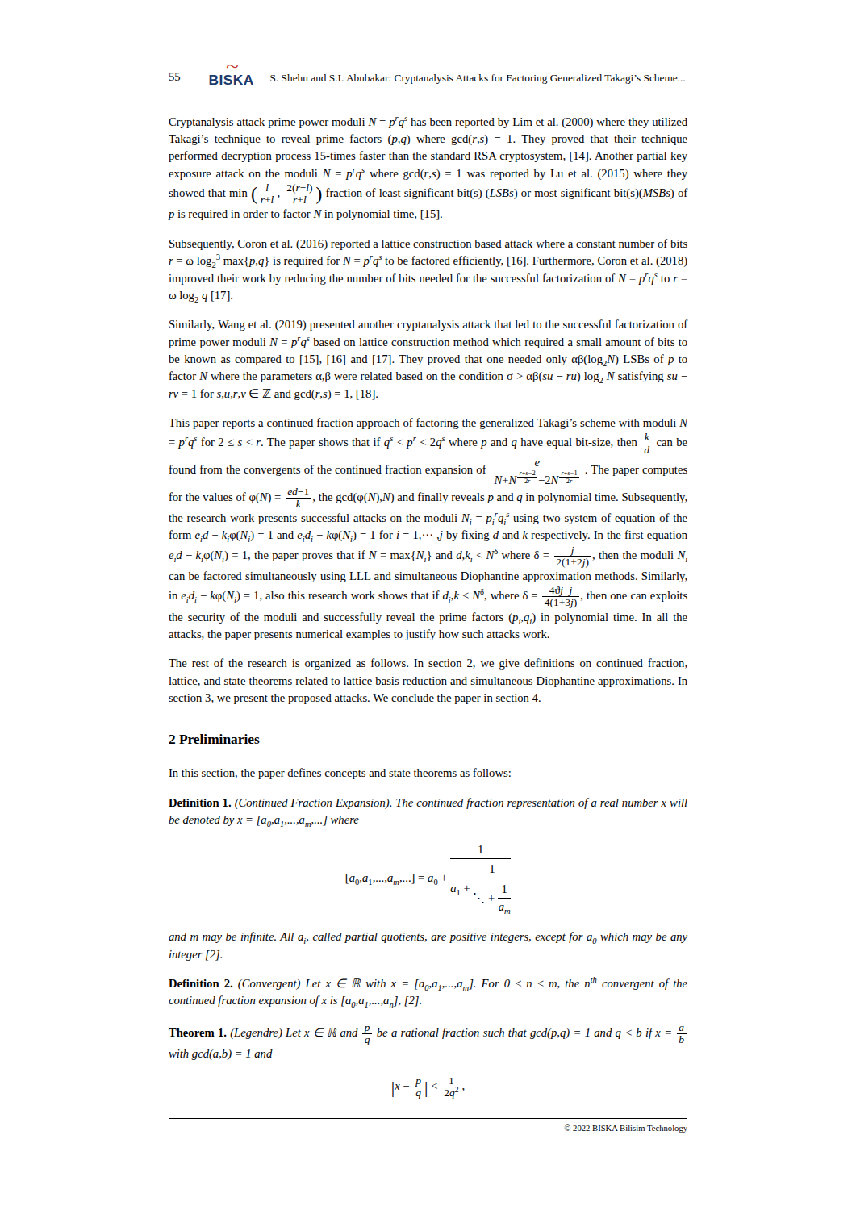55
~ BISKA
S. Shehu and S.I. Abubakar: Cryptanalysis Attacks for Factoring Generalized Takagi’s Scheme...
Cryptanalysis attack prime power moduli N = prqs has been reported by Lim et al. (2000) where they utilized Takagi’s technique to reveal prime factors (p,q) where gcd(r,s) = 1. They proved that their technique performed decryption process 15-times faster than the standard RSA cryptosystem, [14]. Another partial key exposure attack on the moduli N = prqs where gcd(r,s) = 1 was reported by Lu et al. (2015) where they showed that min (lr+l, 2(r−l) r+l) fraction of least significant bit(s) (LSBs) or most significant bit(s)(MSBs) of p is required in order to factor N in polynomial time, [15].
Subsequently, Coron et al. (2016) reported a lattice construction based attack where a constant number of bits r = ω log23 max{p,q} is required for N = prqs to be factored efficiently, [16]. Furthermore, Coron et al. (2018) improved their work by reducing the number of bits needed for the successful factorization of N = prqs to r = ω log2 q [17].
Similarly, Wang et al. (2019) presented another cryptanalysis attack that led to the successful factorization of prime power moduli N = prqs based on lattice construction method which required a small amount of bits to be known as compared to [15], [16] and [17]. They proved that one needed only αβ(log2N) LSBs of p to factor N where the parameters α,β were related based on the condition σ > αβ(su − ru) log2 N satisfying su − rv = 1 for s,u,r,v ∈ ℤ and gcd(r,s) = 1, [18].
This paper reports a continued fraction approach of factoring the generalized Takagi’s scheme with moduli N = prqs for 2 ≤ s < r. The paper shows that if qs < pr < 2qs where p and q have equal bit-size, then kd can be found from the convergents of the continued fraction expansion of eN+Nr+s−22r−2Nr+s−12r. The paper computes for the values of φ(N) = ed−1 k, the gcd(φ(N),N) and finally reveals p and q in polynomial time. Subsequently, the research work presents successful attacks on the moduli Ni = pirqis using two system of equation of the form eid − kiφ(Ni) = 1 and eidi − kφ(Ni) = 1 for i = 1,··· ,j by fixing d and k respectively. In the first equation eid − kiφ(Ni) = 1, the paper proves that if N = max{Ni} and d,ki < Nδ where δ = j 2(1+2j), then the moduli Ni can be factored simultaneously using LLL and simultaneous Diophantine approximation methods. Similarly, in eidi − kφ(Ni) = 1, also this research work shows that if di,k < Nδ, where δ = 4ϑj−j 4(1+3j), then one can exploits the security of the moduli and successfully reveal the prime factors (pi,qi) in polynomial time. In all the attacks, the paper presents numerical examples to justify how such attacks work.
The rest of the research is organized as follows. In section 2, we give definitions on continued fraction, lattice, and state theorems related to lattice basis reduction and simultaneous Diophantine approximations. In section 3, we present the proposed attacks. We conclude the paper in section 4.
2 Preliminaries
In this section, the paper defines concepts and state theorems as follows:
Definition 1. (Continued Fraction Expansion). The continued fraction representation of a real number x will be denoted by x = [a0,a1,...,am,...] where
[a0,a1,...,am,...] = a0 + 1 a1 + 1 ⋱ + 1 am
and m may be infinite. All ai, called partial quotients, are positive integers, except for a0 which may be any integer [2].
Definition 2. (Convergent) Let x ∈ ℝ with x = [a0,a1,...,am]. For 0 ≤ n ≤ m, the nth convergent of the continued fraction expansion of x is [a0,a1,...,an], [2].
Theorem 1. (Legendre) Let x ∈ ℝ and pq be a rational fraction such that gcd(p,q) = 1 and q < b if x = ab with gcd(a,b) = 1 and
|x − pq| < 12q2,
© 2022 BISKA Bilisim Technology